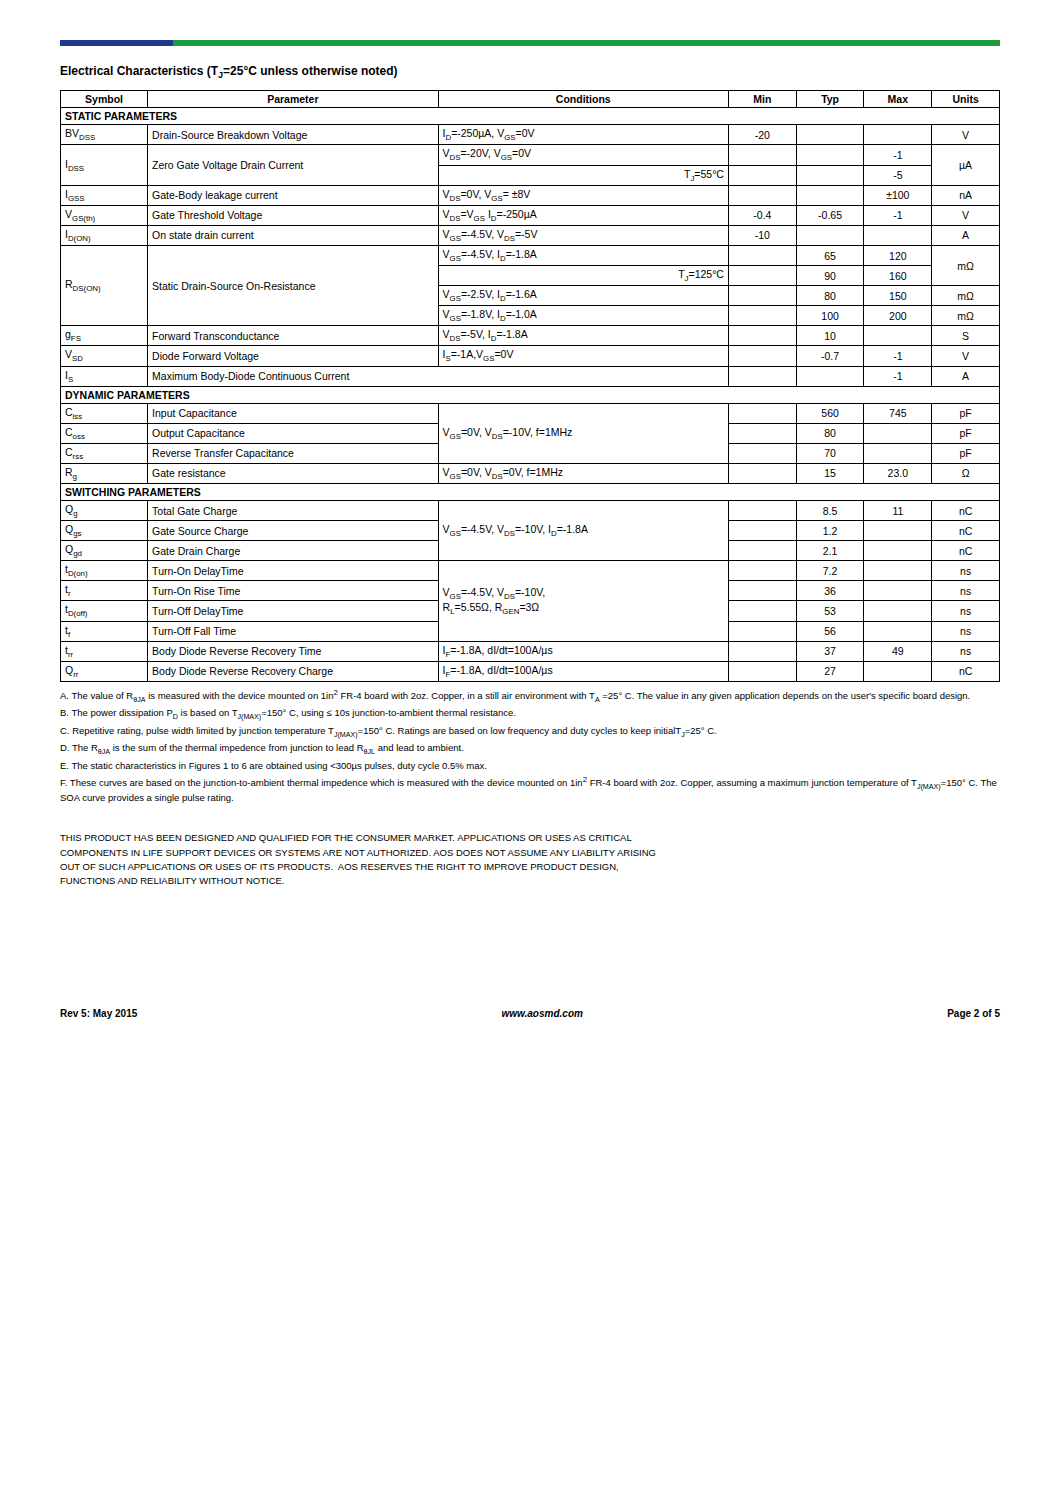Electrical Characteristics (TJ=25°C unless otherwise noted)
| Symbol | Parameter | Conditions | Min | Typ | Max | Units |
| --- | --- | --- | --- | --- | --- | --- |
| STATIC PARAMETERS |
| BV DSS | Drain-Source Breakdown Voltage | I D =-250µA, V GS =0V | -20 | | | V |
| I DSS | Zero Gate Voltage Drain Current | V DS =-20V, V GS =0V | | | -1 | µA |
| T J =55°C | | | -5 |
| I GSS | Gate-Body leakage current | V DS =0V, V GS = ±8V | | | ±100 | nA |
| V GS(th) | Gate Threshold Voltage | V DS =V GS I D =-250µA | -0.4 | -0.65 | -1 | V |
| I D(ON) | On state drain current | V GS =-4.5V, V DS =-5V | -10 | | | A |
| R DS(ON) | Static Drain-Source On-Resistance | V GS =-4.5V, I D =-1.8A | | 65 | 120 | mΩ |
| T J =125°C | | 90 | 160 |
| V GS =-2.5V, I D =-1.6A | | 80 | 150 | mΩ |
| V GS =-1.8V, I D =-1.0A | | 100 | 200 | mΩ |
| g FS | Forward Transconductance | V DS =-5V, I D =-1.8A | | 10 | | S |
| V SD | Diode Forward Voltage | I S =-1A,V GS =0V | | -0.7 | -1 | V |
| I S | Maximum Body-Diode Continuous Current | | | -1 | A |
| DYNAMIC PARAMETERS |
| C iss | Input Capacitance | V GS =0V, V DS =-10V, f=1MHz | | 560 | 745 | pF |
| C oss | Output Capacitance | | 80 | | pF |
| C rss | Reverse Transfer Capacitance | | 70 | | pF |
| R g | Gate resistance | V GS =0V, V DS =0V, f=1MHz | | 15 | 23.0 | Ω |
| SWITCHING PARAMETERS |
| Q g | Total Gate Charge | V GS =-4.5V, V DS =-10V, I D =-1.8A | | 8.5 | 11 | nC |
| Q gs | Gate Source Charge | | 1.2 | | nC |
| Q gd | Gate Drain Charge | | 2.1 | | nC |
| t D(on) | Turn-On DelayTime | V GS =-4.5V, V DS =-10V, R L =5.55Ω, R GEN =3Ω | | 7.2 | | ns |
| t r | Turn-On Rise Time | | 36 | | ns |
| t D(off) | Turn-Off DelayTime | | 53 | | ns |
| t f | Turn-Off Fall Time | | 56 | | ns |
| t rr | Body Diode Reverse Recovery Time | I F =-1.8A, dI/dt=100A/µs | | 37 | 49 | ns |
| Q rr | Body Diode Reverse Recovery Charge | I F =-1.8A, dI/dt=100A/µs | | 27 | | nC |
A. The value of RθJA is measured with the device mounted on 1in2 FR-4 board with 2oz. Copper, in a still air environment with TA =25° C. The value in any given application depends on the user's specific board design.
B. The power dissipation PD is based on TJ(MAX)=150° C, using ≤ 10s junction-to-ambient thermal resistance.
C. Repetitive rating, pulse width limited by junction temperature TJ(MAX)=150° C. Ratings are based on low frequency and duty cycles to keep initialTJ=25° C.
D. The RθJA is the sum of the thermal impedence from junction to lead RθJL and lead to ambient.
E. The static characteristics in Figures 1 to 6 are obtained using <300µs pulses, duty cycle 0.5% max.
F. These curves are based on the junction-to-ambient thermal impedence which is measured with the device mounted on 1in2 FR-4 board with 2oz. Copper, assuming a maximum junction temperature of TJ(MAX)=150° C. The SOA curve provides a single pulse rating.
THIS PRODUCT HAS BEEN DESIGNED AND QUALIFIED FOR THE CONSUMER MARKET. APPLICATIONS OR USES AS CRITICAL
COMPONENTS IN LIFE SUPPORT DEVICES OR SYSTEMS ARE NOT AUTHORIZED. AOS DOES NOT ASSUME ANY LIABILITY ARISING
OUT OF SUCH APPLICATIONS OR USES OF ITS PRODUCTS. AOS RESERVES THE RIGHT TO IMPROVE PRODUCT DESIGN,
FUNCTIONS AND RELIABILITY WITHOUT NOTICE.
Rev 5: May 2015
www.aosmd.com
Page 2 of 5